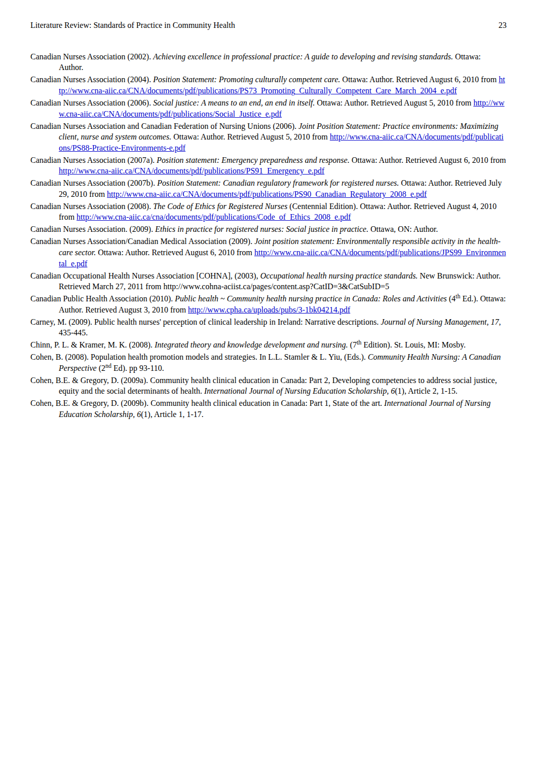Literature Review: Standards of Practice in Community Health 23
Canadian Nurses Association (2002). Achieving excellence in professional practice: A guide to developing and revising standards. Ottawa: Author.
Canadian Nurses Association (2004). Position Statement: Promoting culturally competent care. Ottawa: Author. Retrieved August 6, 2010 from http://www.cna-aiic.ca/CNA/documents/pdf/publications/PS73_Promoting_Culturally_Competent_Care_March_2004_e.pdf
Canadian Nurses Association (2006). Social justice: A means to an end, an end in itself. Ottawa: Author. Retrieved August 5, 2010 from http://www.cna-aiic.ca/CNA/documents/pdf/publications/Social_Justice_e.pdf
Canadian Nurses Association and Canadian Federation of Nursing Unions (2006). Joint Position Statement: Practice environments: Maximizing client, nurse and system outcomes. Ottawa: Author. Retrieved August 5, 2010 from http://www.cna-aiic.ca/CNA/documents/pdf/publications/PS88-Practice-Environments-e.pdf
Canadian Nurses Association (2007a). Position statement: Emergency preparedness and response. Ottawa: Author. Retrieved August 6, 2010 from http://www.cna-aiic.ca/CNA/documents/pdf/publications/PS91_Emergency_e.pdf
Canadian Nurses Association (2007b). Position Statement: Canadian regulatory framework for registered nurses. Ottawa: Author. Retrieved July 29, 2010 from http://www.cna-aiic.ca/CNA/documents/pdf/publications/PS90_Canadian_Regulatory_2008_e.pdf
Canadian Nurses Association (2008). The Code of Ethics for Registered Nurses (Centennial Edition). Ottawa: Author. Retrieved August 4, 2010 from http://www.cna-aiic.ca/cna/documents/pdf/publications/Code_of_Ethics_2008_e.pdf
Canadian Nurses Association. (2009). Ethics in practice for registered nurses: Social justice in practice. Ottawa, ON: Author.
Canadian Nurses Association/Canadian Medical Association (2009). Joint position statement: Environmentally responsible activity in the health-care sector. Ottawa: Author. Retrieved August 6, 2010 from http://www.cna-aiic.ca/CNA/documents/pdf/publications/JPS99_Environmental_e.pdf
Canadian Occupational Health Nurses Association [COHNA], (2003), Occupational health nursing practice standards. New Brunswick: Author. Retrieved March 27, 2011 from http://www.cohna-aciist.ca/pages/content.asp?CatID=3&CatSubID=5
Canadian Public Health Association (2010). Public health ~ Community health nursing practice in Canada: Roles and Activities (4th Ed.). Ottawa: Author. Retrieved August 3, 2010 from http://www.cpha.ca/uploads/pubs/3-1bk04214.pdf
Carney, M. (2009). Public health nurses' perception of clinical leadership in Ireland: Narrative descriptions. Journal of Nursing Management, 17, 435-445.
Chinn, P. L. & Kramer, M. K. (2008). Integrated theory and knowledge development and nursing. (7th Edition). St. Louis, MI: Mosby.
Cohen, B. (2008). Population health promotion models and strategies. In L.L. Stamler & L. Yiu, (Eds.). Community Health Nursing: A Canadian Perspective (2nd Ed). pp 93-110.
Cohen, B.E. & Gregory, D. (2009a). Community health clinical education in Canada: Part 2, Developing competencies to address social justice, equity and the social determinants of health. International Journal of Nursing Education Scholarship, 6(1), Article 2, 1-15.
Cohen, B.E. & Gregory, D. (2009b). Community health clinical education in Canada: Part 1, State of the art. International Journal of Nursing Education Scholarship, 6(1), Article 1, 1-17.